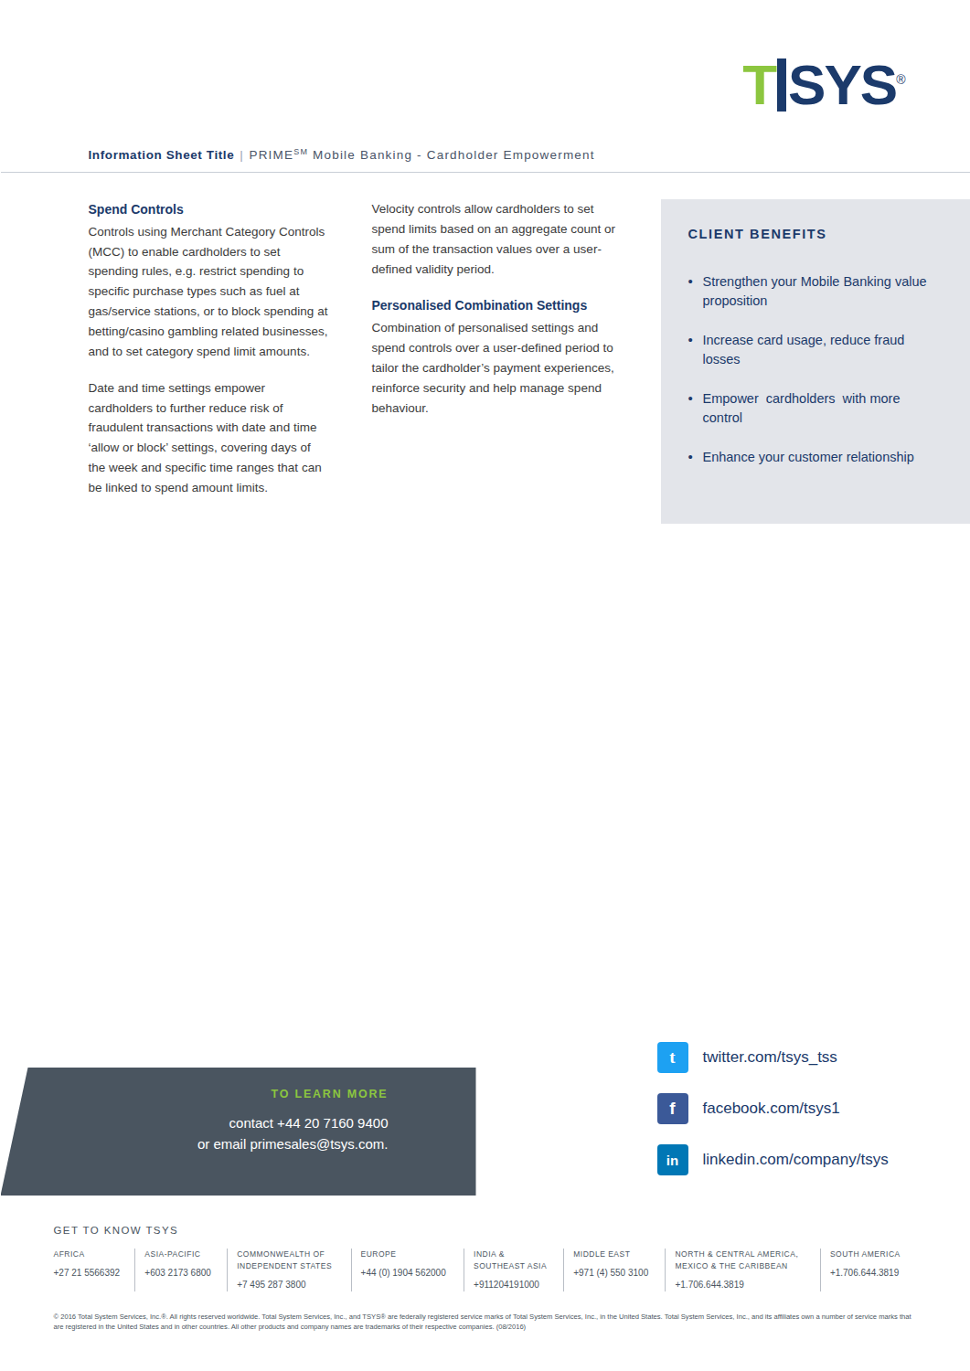T SYS®
Information Sheet Title|PRIMESM Mobile Banking - Cardholder Empowerment
Spend Controls
Controls using Merchant Category Controls (MCC) to enable cardholders to set spending rules, e.g. restrict spending to specific purchase types such as fuel at gas/service stations, or to block spending at betting/casino gambling related businesses, and to set category spend limit amounts.
Date and time settings empower cardholders to further reduce risk of fraudulent transactions with date and time ‘allow or block’ settings, covering days of the week and specific time ranges that can be linked to spend amount limits.
Velocity controls allow cardholders to set spend limits based on an aggregate count or sum of the transaction values over a user-defined validity period.
Personalised Combination Settings
Combination of personalised settings and spend controls over a user-defined period to tailor the cardholder’s payment experiences, reinforce security and help manage spend behaviour.
CLIENT BENEFITS
Strengthen your Mobile Banking value proposition
Increase card usage, reduce fraud losses
Empower cardholders with more control
Enhance your customer relationship
TO LEARN MORE
contact +44 20 7160 9400
or email primesales@tsys.com.
t
twitter.com/tsys_tss
f
facebook.com/tsys1
in
linkedin.com/company/tsys
GET TO KNOW TSYS
| Africa +27 21 5566392 | Asia-Pacific +603 2173 6800 | Commonwealth of Independent States +7 495 287 3800 | Europe +44 (0) 1904 562000 | India & Southeast Asia +911204191000 | Middle East +971 (4) 550 3100 | North & Central America, Mexico & the Caribbean +1.706.644.3819 | South America +1.706.644.3819 |
© 2016 Total System Services, Inc.®. All rights reserved worldwide. Total System Services, Inc., and TSYS® are federally registered service marks of Total System Services, Inc., in the United States. Total System Services, Inc., and its affiliates own a number of service marks that are registered in the United States and in other countries. All other products and company names are trademarks of their respective companies. (08/2016)